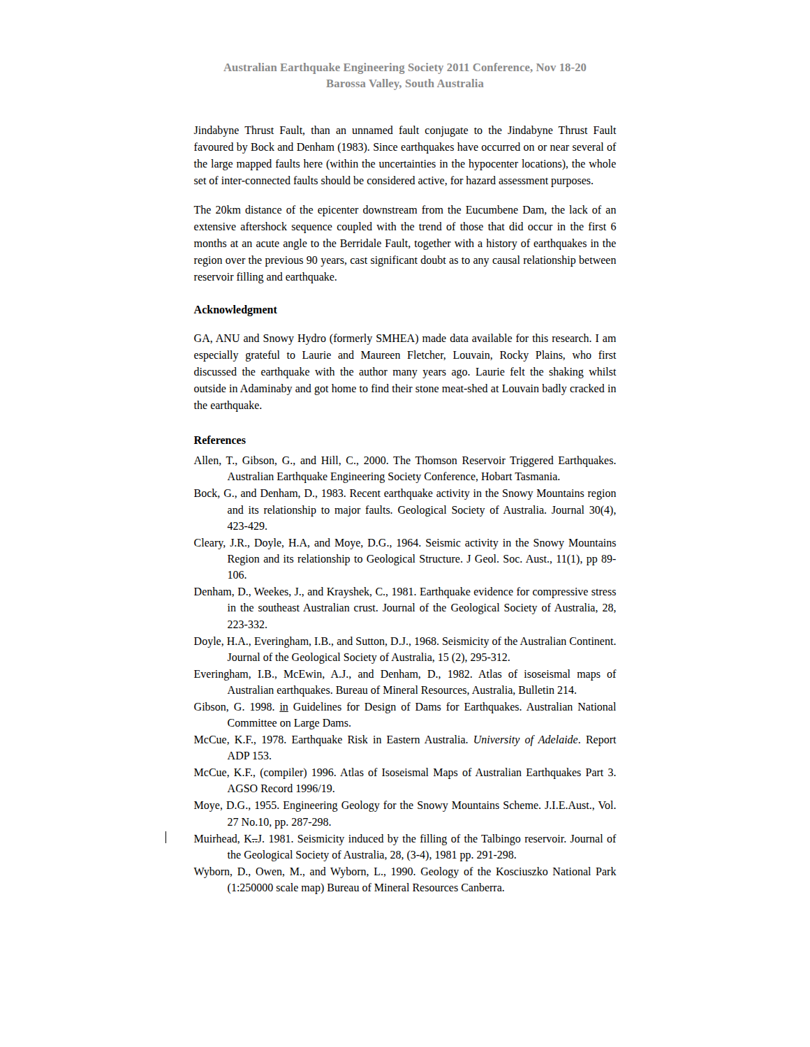Australian Earthquake Engineering Society 2011 Conference, Nov 18-20 Barossa Valley, South Australia
Jindabyne Thrust Fault, than an unnamed fault conjugate to the Jindabyne Thrust Fault favoured by Bock and Denham (1983). Since earthquakes have occurred on or near several of the large mapped faults here (within the uncertainties in the hypocenter locations), the whole set of inter-connected faults should be considered active, for hazard assessment purposes.
The 20km distance of the epicenter downstream from the Eucumbene Dam, the lack of an extensive aftershock sequence coupled with the trend of those that did occur in the first 6 months at an acute angle to the Berridale Fault, together with a history of earthquakes in the region over the previous 90 years, cast significant doubt as to any causal relationship between reservoir filling and earthquake.
Acknowledgment
GA, ANU and Snowy Hydro (formerly SMHEA) made data available for this research. I am especially grateful to Laurie and Maureen Fletcher, Louvain, Rocky Plains, who first discussed the earthquake with the author many years ago. Laurie felt the shaking whilst outside in Adaminaby and got home to find their stone meat-shed at Louvain badly cracked in the earthquake.
References
Allen, T., Gibson, G., and Hill, C., 2000. The Thomson Reservoir Triggered Earthquakes. Australian Earthquake Engineering Society Conference, Hobart Tasmania.
Bock, G., and Denham, D., 1983. Recent earthquake activity in the Snowy Mountains region and its relationship to major faults. Geological Society of Australia. Journal 30(4), 423-429.
Cleary, J.R., Doyle, H.A, and Moye, D.G., 1964. Seismic activity in the Snowy Mountains Region and its relationship to Geological Structure. J Geol. Soc. Aust., 11(1), pp 89-106.
Denham, D., Weekes, J., and Krayshek, C., 1981. Earthquake evidence for compressive stress in the southeast Australian crust. Journal of the Geological Society of Australia, 28, 223-332.
Doyle, H.A., Everingham, I.B., and Sutton, D.J., 1968. Seismicity of the Australian Continent. Journal of the Geological Society of Australia, 15 (2), 295-312.
Everingham, I.B., McEwin, A.J., and Denham, D., 1982. Atlas of isoseismal maps of Australian earthquakes. Bureau of Mineral Resources, Australia, Bulletin 214.
Gibson, G. 1998. in Guidelines for Design of Dams for Earthquakes. Australian National Committee on Large Dams.
McCue, K.F., 1978. Earthquake Risk in Eastern Australia. University of Adelaide. Report ADP 153.
McCue, K.F., (compiler) 1996. Atlas of Isoseismal Maps of Australian Earthquakes Part 3. AGSO Record 1996/19.
Moye, D.G., 1955. Engineering Geology for the Snowy Mountains Scheme. J.I.E.Aust., Vol. 27 No.10, pp. 287-298.
Muirhead, K.. J. 1981. Seismicity induced by the filling of the Talbingo reservoir. Journal of the Geological Society of Australia, 28, (3-4), 1981 pp. 291-298.
Wyborn, D., Owen, M., and Wyborn, L., 1990. Geology of the Kosciuszko National Park (1:250000 scale map) Bureau of Mineral Resources Canberra.